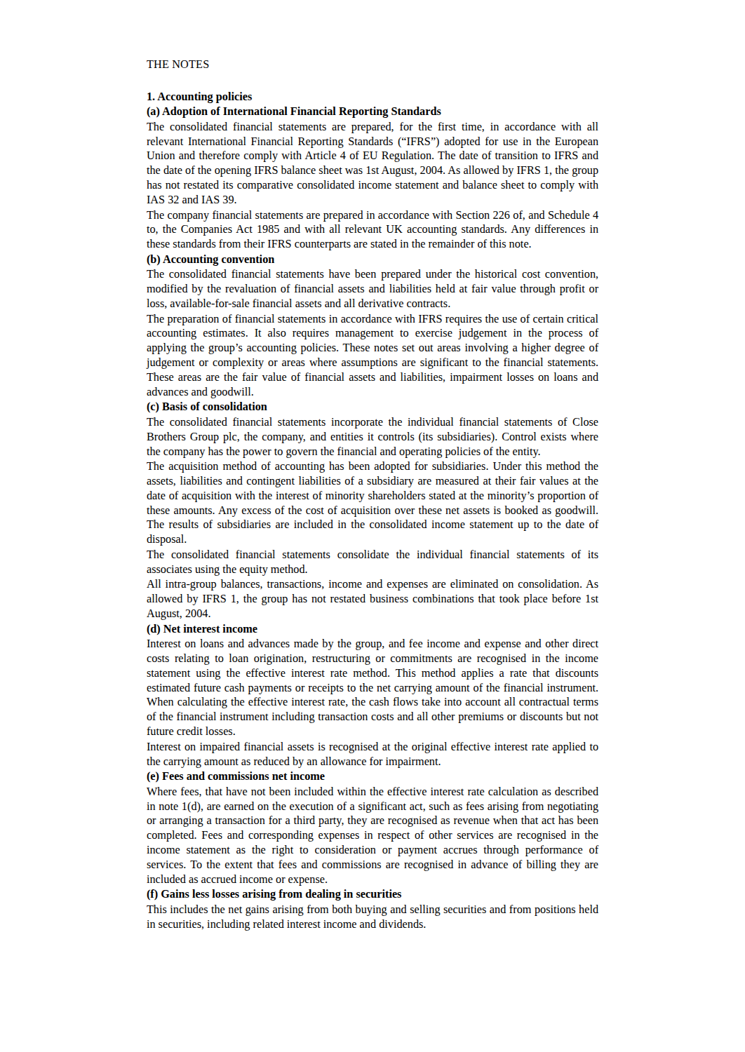THE NOTES
1. Accounting policies
(a) Adoption of International Financial Reporting Standards
The consolidated financial statements are prepared, for the first time, in accordance with all relevant International Financial Reporting Standards (“IFRS”) adopted for use in the European Union and therefore comply with Article 4 of EU Regulation. The date of transition to IFRS and the date of the opening IFRS balance sheet was 1st August, 2004. As allowed by IFRS 1, the group has not restated its comparative consolidated income statement and balance sheet to comply with IAS 32 and IAS 39.
The company financial statements are prepared in accordance with Section 226 of, and Schedule 4 to, the Companies Act 1985 and with all relevant UK accounting standards. Any differences in these standards from their IFRS counterparts are stated in the remainder of this note.
(b) Accounting convention
The consolidated financial statements have been prepared under the historical cost convention, modified by the revaluation of financial assets and liabilities held at fair value through profit or loss, available-for-sale financial assets and all derivative contracts.
The preparation of financial statements in accordance with IFRS requires the use of certain critical accounting estimates. It also requires management to exercise judgement in the process of applying the group’s accounting policies. These notes set out areas involving a higher degree of judgement or complexity or areas where assumptions are significant to the financial statements. These areas are the fair value of financial assets and liabilities, impairment losses on loans and advances and goodwill.
(c) Basis of consolidation
The consolidated financial statements incorporate the individual financial statements of Close Brothers Group plc, the company, and entities it controls (its subsidiaries). Control exists where the company has the power to govern the financial and operating policies of the entity.
The acquisition method of accounting has been adopted for subsidiaries. Under this method the assets, liabilities and contingent liabilities of a subsidiary are measured at their fair values at the date of acquisition with the interest of minority shareholders stated at the minority’s proportion of these amounts. Any excess of the cost of acquisition over these net assets is booked as goodwill. The results of subsidiaries are included in the consolidated income statement up to the date of disposal.
The consolidated financial statements consolidate the individual financial statements of its associates using the equity method.
All intra-group balances, transactions, income and expenses are eliminated on consolidation. As allowed by IFRS 1, the group has not restated business combinations that took place before 1st August, 2004.
(d) Net interest income
Interest on loans and advances made by the group, and fee income and expense and other direct costs relating to loan origination, restructuring or commitments are recognised in the income statement using the effective interest rate method. This method applies a rate that discounts estimated future cash payments or receipts to the net carrying amount of the financial instrument. When calculating the effective interest rate, the cash flows take into account all contractual terms of the financial instrument including transaction costs and all other premiums or discounts but not future credit losses.
Interest on impaired financial assets is recognised at the original effective interest rate applied to the carrying amount as reduced by an allowance for impairment.
(e) Fees and commissions net income
Where fees, that have not been included within the effective interest rate calculation as described in note 1(d), are earned on the execution of a significant act, such as fees arising from negotiating or arranging a transaction for a third party, they are recognised as revenue when that act has been completed. Fees and corresponding expenses in respect of other services are recognised in the income statement as the right to consideration or payment accrues through performance of services. To the extent that fees and commissions are recognised in advance of billing they are included as accrued income or expense.
(f) Gains less losses arising from dealing in securities
This includes the net gains arising from both buying and selling securities and from positions held in securities, including related interest income and dividends.